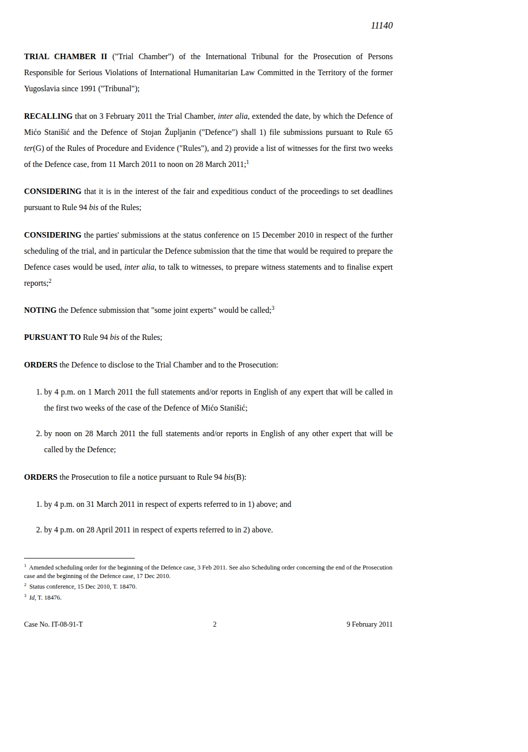11140
TRIAL CHAMBER II ("Trial Chamber") of the International Tribunal for the Prosecution of Persons Responsible for Serious Violations of International Humanitarian Law Committed in the Territory of the former Yugoslavia since 1991 ("Tribunal");
RECALLING that on 3 February 2011 the Trial Chamber, inter alia, extended the date, by which the Defence of Mićo Stanišić and the Defence of Stojan Župljanin ("Defence") shall 1) file submissions pursuant to Rule 65 ter(G) of the Rules of Procedure and Evidence ("Rules"), and 2) provide a list of witnesses for the first two weeks of the Defence case, from 11 March 2011 to noon on 28 March 2011;1
CONSIDERING that it is in the interest of the fair and expeditious conduct of the proceedings to set deadlines pursuant to Rule 94 bis of the Rules;
CONSIDERING the parties' submissions at the status conference on 15 December 2010 in respect of the further scheduling of the trial, and in particular the Defence submission that the time that would be required to prepare the Defence cases would be used, inter alia, to talk to witnesses, to prepare witness statements and to finalise expert reports;2
NOTING the Defence submission that "some joint experts" would be called;3
PURSUANT TO Rule 94 bis of the Rules;
ORDERS the Defence to disclose to the Trial Chamber and to the Prosecution:
by 4 p.m. on 1 March 2011 the full statements and/or reports in English of any expert that will be called in the first two weeks of the case of the Defence of Mićo Stanišić;
by noon on 28 March 2011 the full statements and/or reports in English of any other expert that will be called by the Defence;
ORDERS the Prosecution to file a notice pursuant to Rule 94 bis(B):
by 4 p.m. on 31 March 2011 in respect of experts referred to in 1) above; and
by 4 p.m. on 28 April 2011 in respect of experts referred to in 2) above.
1 Amended scheduling order for the beginning of the Defence case, 3 Feb 2011. See also Scheduling order concerning the end of the Prosecution case and the beginning of the Defence case, 17 Dec 2010.
2 Status conference, 15 Dec 2010, T. 18470.
3 Id, T. 18476.
Case No. IT-08-91-T 2 9 February 2011